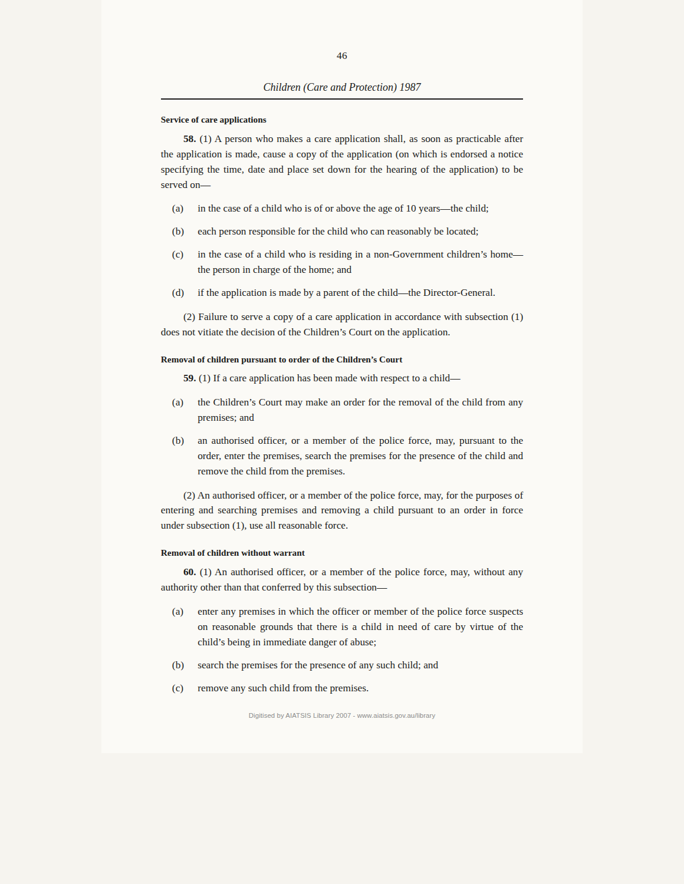46
Children (Care and Protection) 1987
Service of care applications
58. (1) A person who makes a care application shall, as soon as practicable after the application is made, cause a copy of the application (on which is endorsed a notice specifying the time, date and place set down for the hearing of the application) to be served on—
(a) in the case of a child who is of or above the age of 10 years—the child;
(b) each person responsible for the child who can reasonably be located;
(c) in the case of a child who is residing in a non-Government children’s home—the person in charge of the home; and
(d) if the application is made by a parent of the child—the Director-General.
(2) Failure to serve a copy of a care application in accordance with subsection (1) does not vitiate the decision of the Children’s Court on the application.
Removal of children pursuant to order of the Children’s Court
59. (1) If a care application has been made with respect to a child—
(a) the Children’s Court may make an order for the removal of the child from any premises; and
(b) an authorised officer, or a member of the police force, may, pursuant to the order, enter the premises, search the premises for the presence of the child and remove the child from the premises.
(2) An authorised officer, or a member of the police force, may, for the purposes of entering and searching premises and removing a child pursuant to an order in force under subsection (1), use all reasonable force.
Removal of children without warrant
60. (1) An authorised officer, or a member of the police force, may, without any authority other than that conferred by this subsection—
(a) enter any premises in which the officer or member of the police force suspects on reasonable grounds that there is a child in need of care by virtue of the child’s being in immediate danger of abuse;
(b) search the premises for the presence of any such child; and
(c) remove any such child from the premises.
Digitised by AIATSIS Library 2007 - www.aiatsis.gov.au/library